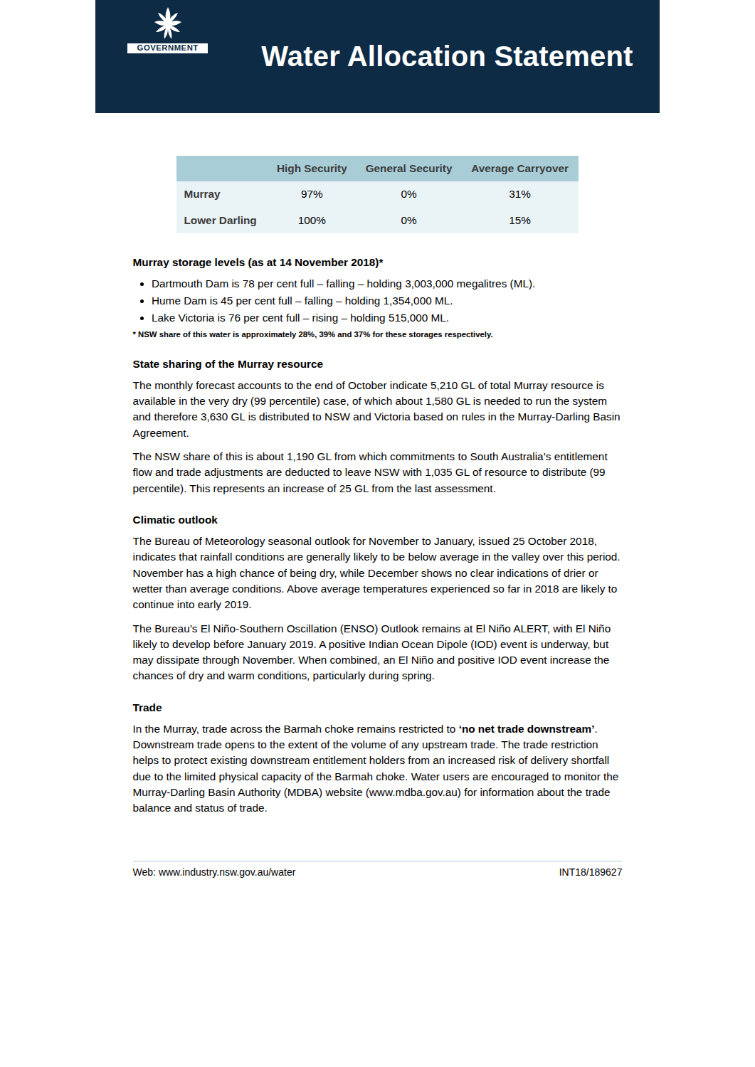GOVERNMENT
Water Allocation Statement
| | High Security | General Security | Average Carryover |
| --- | --- | --- | --- |
| Murray | 97% | 0% | 31% |
| Lower Darling | 100% | 0% | 15% |
Murray storage levels (as at 14 November 2018)*
Dartmouth Dam is 78 per cent full – falling – holding 3,003,000 megalitres (ML).
Hume Dam is 45 per cent full – falling – holding 1,354,000 ML.
Lake Victoria is 76 per cent full – rising – holding 515,000 ML.
* NSW share of this water is approximately 28%, 39% and 37% for these storages respectively.
State sharing of the Murray resource
The monthly forecast accounts to the end of October indicate 5,210 GL of total Murray resource is available in the very dry (99 percentile) case, of which about 1,580 GL is needed to run the system and therefore 3,630 GL is distributed to NSW and Victoria based on rules in the Murray-Darling Basin Agreement.
The NSW share of this is about 1,190 GL from which commitments to South Australia’s entitlement flow and trade adjustments are deducted to leave NSW with 1,035 GL of resource to distribute (99 percentile). This represents an increase of 25 GL from the last assessment.
Climatic outlook
The Bureau of Meteorology seasonal outlook for November to January, issued 25 October 2018, indicates that rainfall conditions are generally likely to be below average in the valley over this period. November has a high chance of being dry, while December shows no clear indications of drier or wetter than average conditions. Above average temperatures experienced so far in 2018 are likely to continue into early 2019.
The Bureau’s El Niño-Southern Oscillation (ENSO) Outlook remains at El Niño ALERT, with El Niño likely to develop before January 2019. A positive Indian Ocean Dipole (IOD) event is underway, but may dissipate through November. When combined, an El Niño and positive IOD event increase the chances of dry and warm conditions, particularly during spring.
Trade
In the Murray, trade across the Barmah choke remains restricted to ‘no net trade downstream’. Downstream trade opens to the extent of the volume of any upstream trade. The trade restriction helps to protect existing downstream entitlement holders from an increased risk of delivery shortfall due to the limited physical capacity of the Barmah choke. Water users are encouraged to monitor the Murray-Darling Basin Authority (MDBA) website (www.mdba.gov.au) for information about the trade balance and status of trade.
Web: www.industry.nsw.gov.au/water INT18/189627